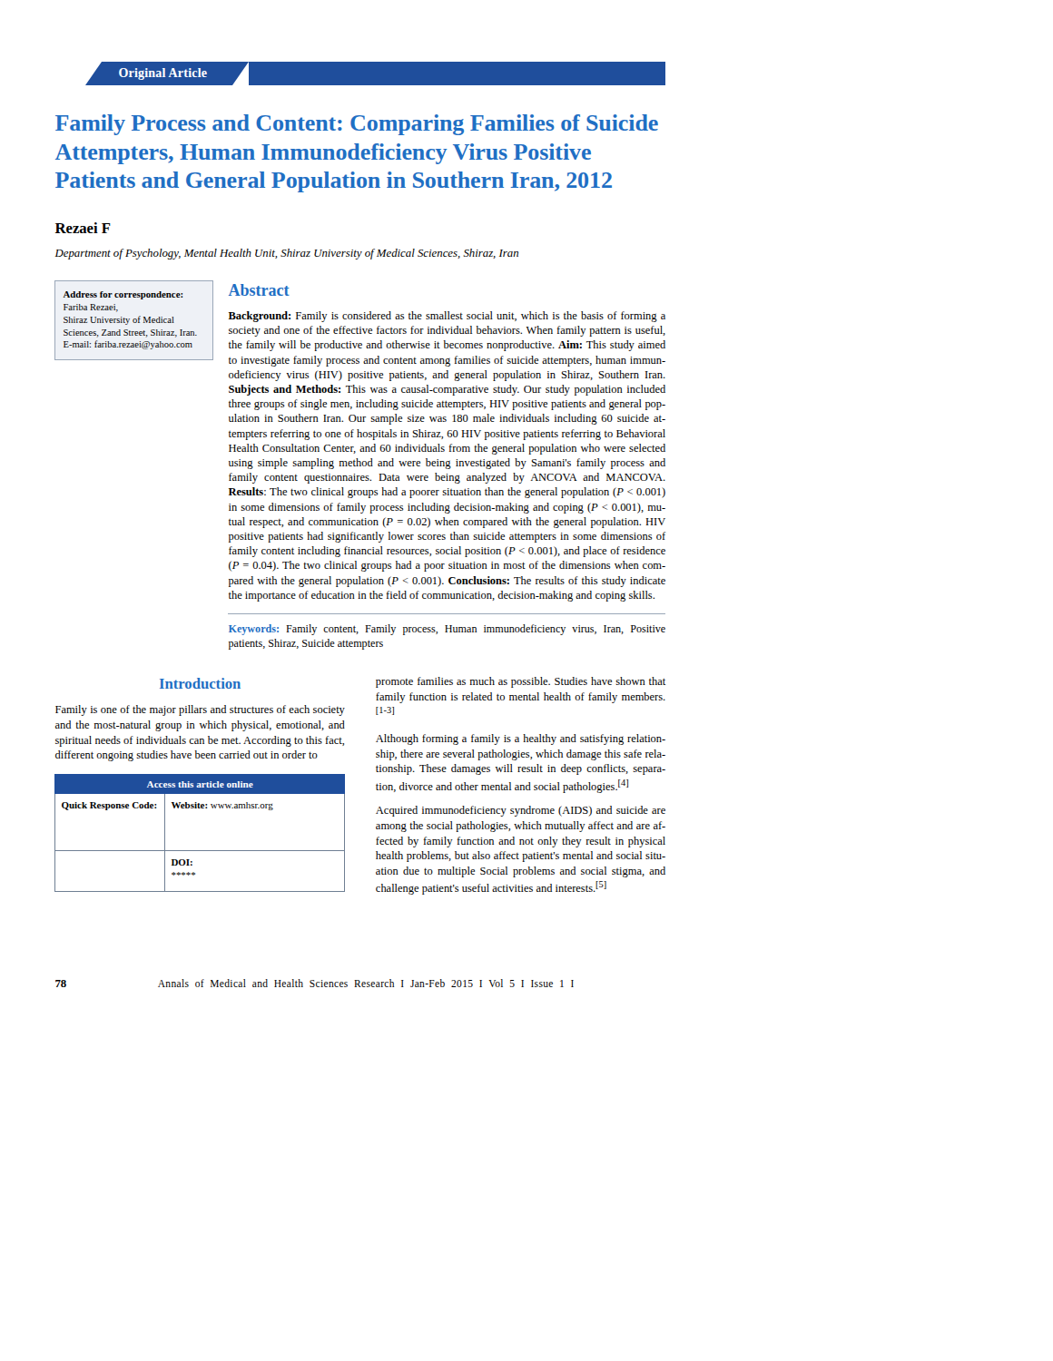Original Article
Family Process and Content: Comparing Families of Suicide Attempters, Human Immunodeficiency Virus Positive Patients and General Population in Southern Iran, 2012
Rezaei F
Department of Psychology, Mental Health Unit, Shiraz University of Medical Sciences, Shiraz, Iran
Address for correspondence:
Fariba Rezaei,
Shiraz University of Medical
Sciences, Zand Street, Shiraz, Iran.
E-mail: fariba.rezaei@yahoo.com
Abstract
Background: Family is considered as the smallest social unit, which is the basis of forming a society and one of the effective factors for individual behaviors. When family pattern is useful, the family will be productive and otherwise it becomes nonproductive. Aim: This study aimed to investigate family process and content among families of suicide attempters, human immunodeficiency virus (HIV) positive patients, and general population in Shiraz, Southern Iran. Subjects and Methods: This was a causal-comparative study. Our study population included three groups of single men, including suicide attempters, HIV positive patients and general population in Southern Iran. Our sample size was 180 male individuals including 60 suicide attempters referring to one of hospitals in Shiraz, 60 HIV positive patients referring to Behavioral Health Consultation Center, and 60 individuals from the general population who were selected using simple sampling method and were being investigated by Samani's family process and family content questionnaires. Data were being analyzed by ANCOVA and MANCOVA. Results: The two clinical groups had a poorer situation than the general population (P < 0.001) in some dimensions of family process including decision-making and coping (P < 0.001), mutual respect, and communication (P = 0.02) when compared with the general population. HIV positive patients had significantly lower scores than suicide attempters in some dimensions of family content including financial resources, social position (P < 0.001), and place of residence (P = 0.04). The two clinical groups had a poor situation in most of the dimensions when compared with the general population (P < 0.001). Conclusions: The results of this study indicate the importance of education in the field of communication, decision-making and coping skills.
Keywords: Family content, Family process, Human immunodeficiency virus, Iran, Positive patients, Shiraz, Suicide attempters
Introduction
Family is one of the major pillars and structures of each society and the most-natural group in which physical, emotional, and spiritual needs of individuals can be met. According to this fact, different ongoing studies have been carried out in order to
| Access this article online |
| --- |
| Quick Response Code: | Website: www.amhsr.org |
| | DOI: ***** |
promote families as much as possible. Studies have shown that family function is related to mental health of family members.[1-3]
Although forming a family is a healthy and satisfying relationship, there are several pathologies, which damage this safe relationship. These damages will result in deep conflicts, separation, divorce and other mental and social pathologies.[4]
Acquired immunodeficiency syndrome (AIDS) and suicide are among the social pathologies, which mutually affect and are affected by family function and not only they result in physical health problems, but also affect patient's mental and social situation due to multiple Social problems and social stigma, and challenge patient's useful activities and interests.[5]
78 Annals of Medical and Health Sciences Research I Jan-Feb 2015 I Vol 5 I Issue 1 I